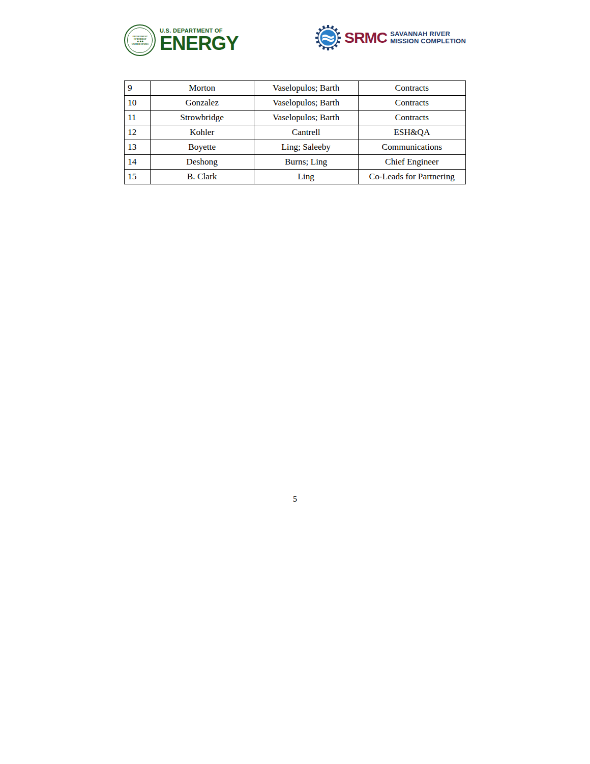DEPARTMENT
OF ENERGY
★ ★ ★
UNITED STATES
U.S. DEPARTMENT OF
ENERGY
SRMC
SAVANNAH RIVER
MISSION COMPLETION
| 9 | Morton | Vaselopulos; Barth | Contracts |
| 10 | Gonzalez | Vaselopulos; Barth | Contracts |
| 11 | Strowbridge | Vaselopulos; Barth | Contracts |
| 12 | Kohler | Cantrell | ESH&QA |
| 13 | Boyette | Ling; Saleeby | Communications |
| 14 | Deshong | Burns; Ling | Chief Engineer |
| 15 | B. Clark | Ling | Co-Leads for Partnering |
5